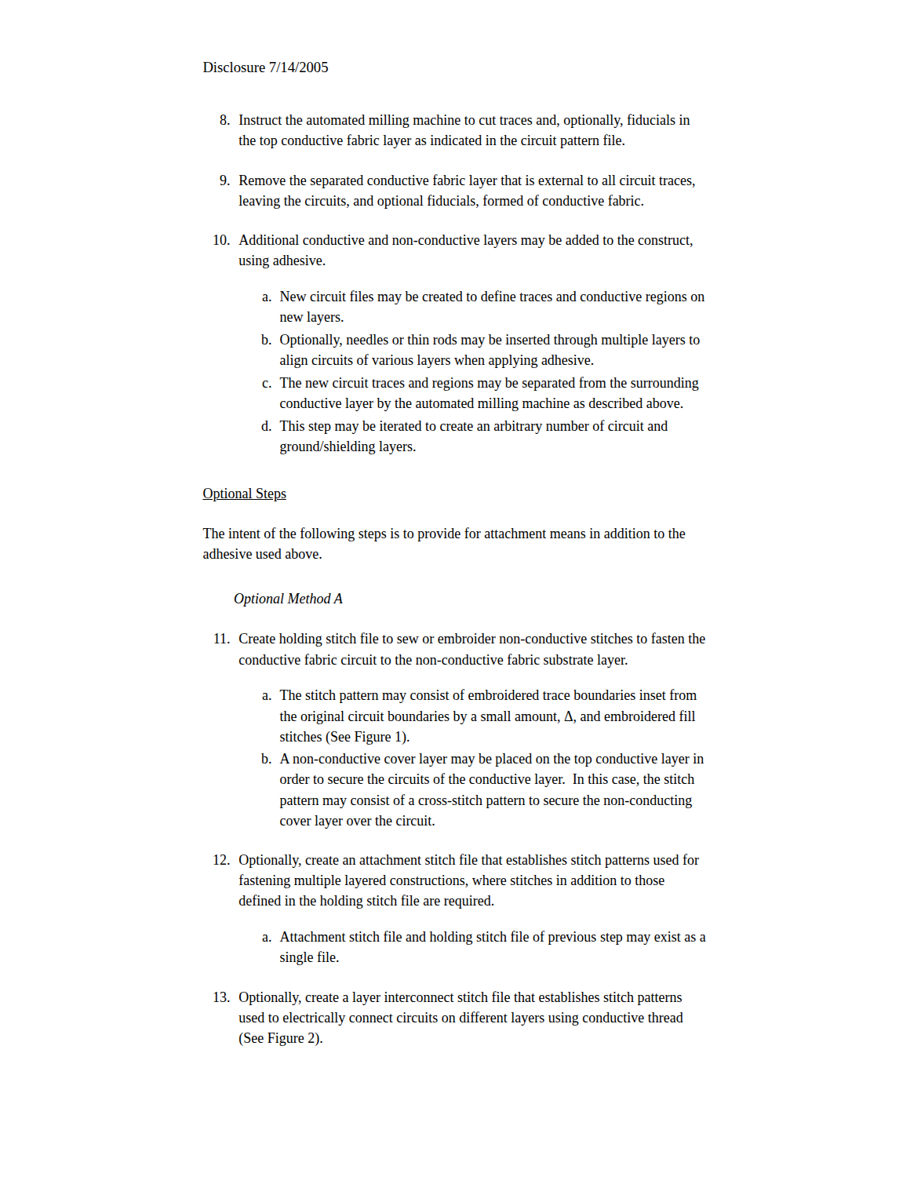Disclosure 7/14/2005
Instruct the automated milling machine to cut traces and, optionally, fiducials in the top conductive fabric layer as indicated in the circuit pattern file.
Remove the separated conductive fabric layer that is external to all circuit traces, leaving the circuits, and optional fiducials, formed of conductive fabric.
Additional conductive and non-conductive layers may be added to the construct, using adhesive.
New circuit files may be created to define traces and conductive regions on new layers.
Optionally, needles or thin rods may be inserted through multiple layers to align circuits of various layers when applying adhesive.
The new circuit traces and regions may be separated from the surrounding conductive layer by the automated milling machine as described above.
This step may be iterated to create an arbitrary number of circuit and ground/shielding layers.
Optional Steps
The intent of the following steps is to provide for attachment means in addition to the adhesive used above.
Optional Method A
Create holding stitch file to sew or embroider non-conductive stitches to fasten the conductive fabric circuit to the non-conductive fabric substrate layer.
The stitch pattern may consist of embroidered trace boundaries inset from the original circuit boundaries by a small amount, Δ, and embroidered fill stitches (See Figure 1).
A non-conductive cover layer may be placed on the top conductive layer in order to secure the circuits of the conductive layer. In this case, the stitch pattern may consist of a cross-stitch pattern to secure the non-conducting cover layer over the circuit.
Optionally, create an attachment stitch file that establishes stitch patterns used for fastening multiple layered constructions, where stitches in addition to those defined in the holding stitch file are required.
Attachment stitch file and holding stitch file of previous step may exist as a single file.
Optionally, create a layer interconnect stitch file that establishes stitch patterns used to electrically connect circuits on different layers using conductive thread (See Figure 2).